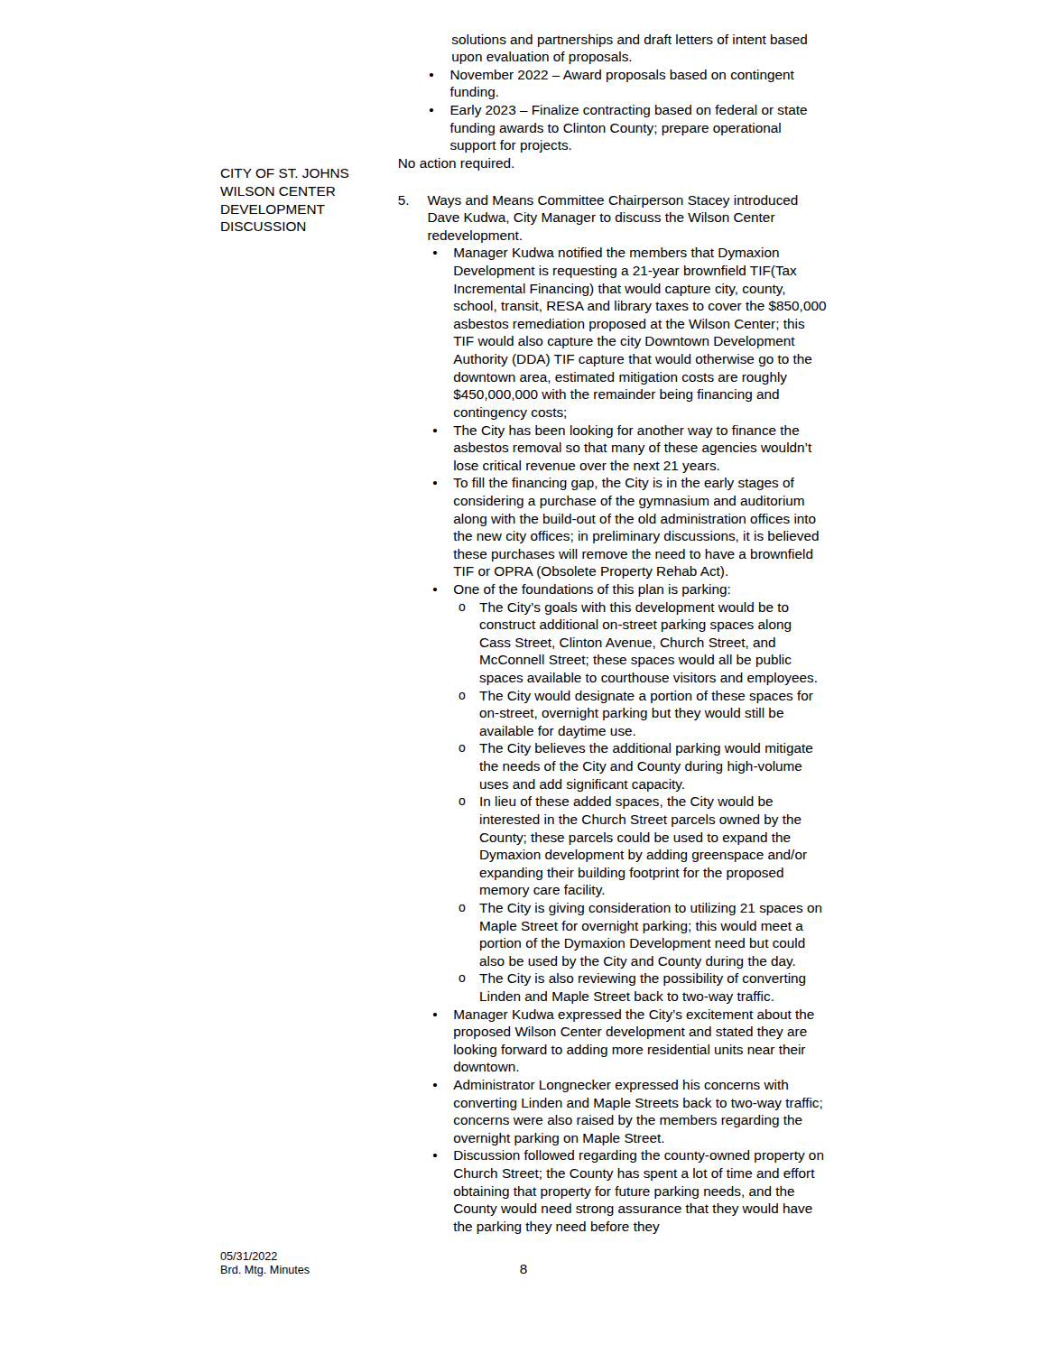| CITY OF ST. JOHNS WILSON CENTER DEVELOPMENT DISCUSSION | solutions and partnerships and draft letters of intent based upon evaluation of proposals. November 2022 – Award proposals based on contingent funding. Early 2023 – Finalize contracting based on federal or state funding awards to Clinton County; prepare operational support for projects. No action required. 5. Ways and Means Committee Chairperson Stacey introduced Dave Kudwa, City Manager to discuss the Wilson Center redevelopment. Manager Kudwa notified the members that Dymaxion Development is requesting a 21-year brownfield TIF(Tax Incremental Financing) that would capture city, county, school, transit, RESA and library taxes to cover the $850,000 asbestos remediation proposed at the Wilson Center; this TIF would also capture the city Downtown Development Authority (DDA) TIF capture that would otherwise go to the downtown area, estimated mitigation costs are roughly $450,000,000 with the remainder being financing and contingency costs; The City has been looking for another way to finance the asbestos removal so that many of these agencies wouldn’t lose critical revenue over the next 21 years. To fill the financing gap, the City is in the early stages of considering a purchase of the gymnasium and auditorium along with the build-out of the old administration offices into the new city offices; in preliminary discussions, it is believed these purchases will remove the need to have a brownfield TIF or OPRA (Obsolete Property Rehab Act). One of the foundations of this plan is parking: The City’s goals with this development would be to construct additional on-street parking spaces along Cass Street, Clinton Avenue, Church Street, and McConnell Street; these spaces would all be public spaces available to courthouse visitors and employees. The City would designate a portion of these spaces for on-street, overnight parking but they would still be available for daytime use. The City believes the additional parking would mitigate the needs of the City and County during high-volume uses and add significant capacity. In lieu of these added spaces, the City would be interested in the Church Street parcels owned by the County; these parcels could be used to expand the Dymaxion development by adding greenspace and/or expanding their building footprint for the proposed memory care facility. The City is giving consideration to utilizing 21 spaces on Maple Street for overnight parking; this would meet a portion of the Dymaxion Development need but could also be used by the City and County during the day. The City is also reviewing the possibility of converting Linden and Maple Street back to two-way traffic. Manager Kudwa expressed the City’s excitement about the proposed Wilson Center development and stated they are looking forward to adding more residential units near their downtown. Administrator Longnecker expressed his concerns with converting Linden and Maple Streets back to two-way traffic; concerns were also raised by the members regarding the overnight parking on Maple Street. Discussion followed regarding the county-owned property on Church Street; the County has spent a lot of time and effort obtaining that property for future parking needs, and the County would need strong assurance that they would have the parking they need before they |
05/31/2022
Brd. Mtg. Minutes
8